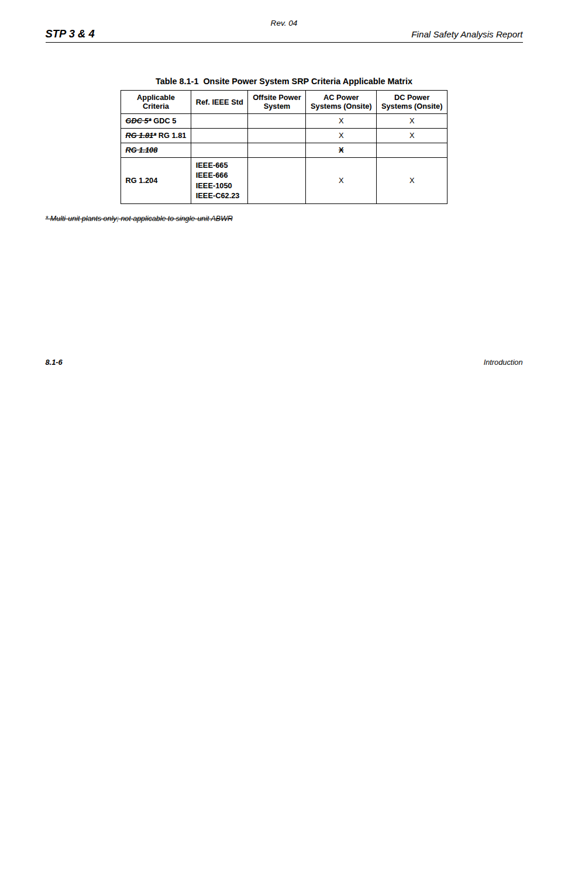Rev. 04
STP 3 & 4 Final Safety Analysis Report
Table 8.1-1 Onsite Power System SRP Criteria Applicable Matrix
| Applicable Criteria | Ref. IEEE Std | Offsite Power System | AC Power Systems (Onsite) | DC Power Systems (Onsite) |
| --- | --- | --- | --- | --- |
| GDC 5* GDC 5 | | | X | X |
| RG 1.81* RG 1.81 | | | X | X |
| RG 1.108 | | | X | |
| RG 1.204 | IEEE-665 IEEE-666 IEEE-1050 IEEE-C62.23 | | X | X |
* Multi-unit plants only; not applicable to single-unit ABWR
8.1-6 Introduction